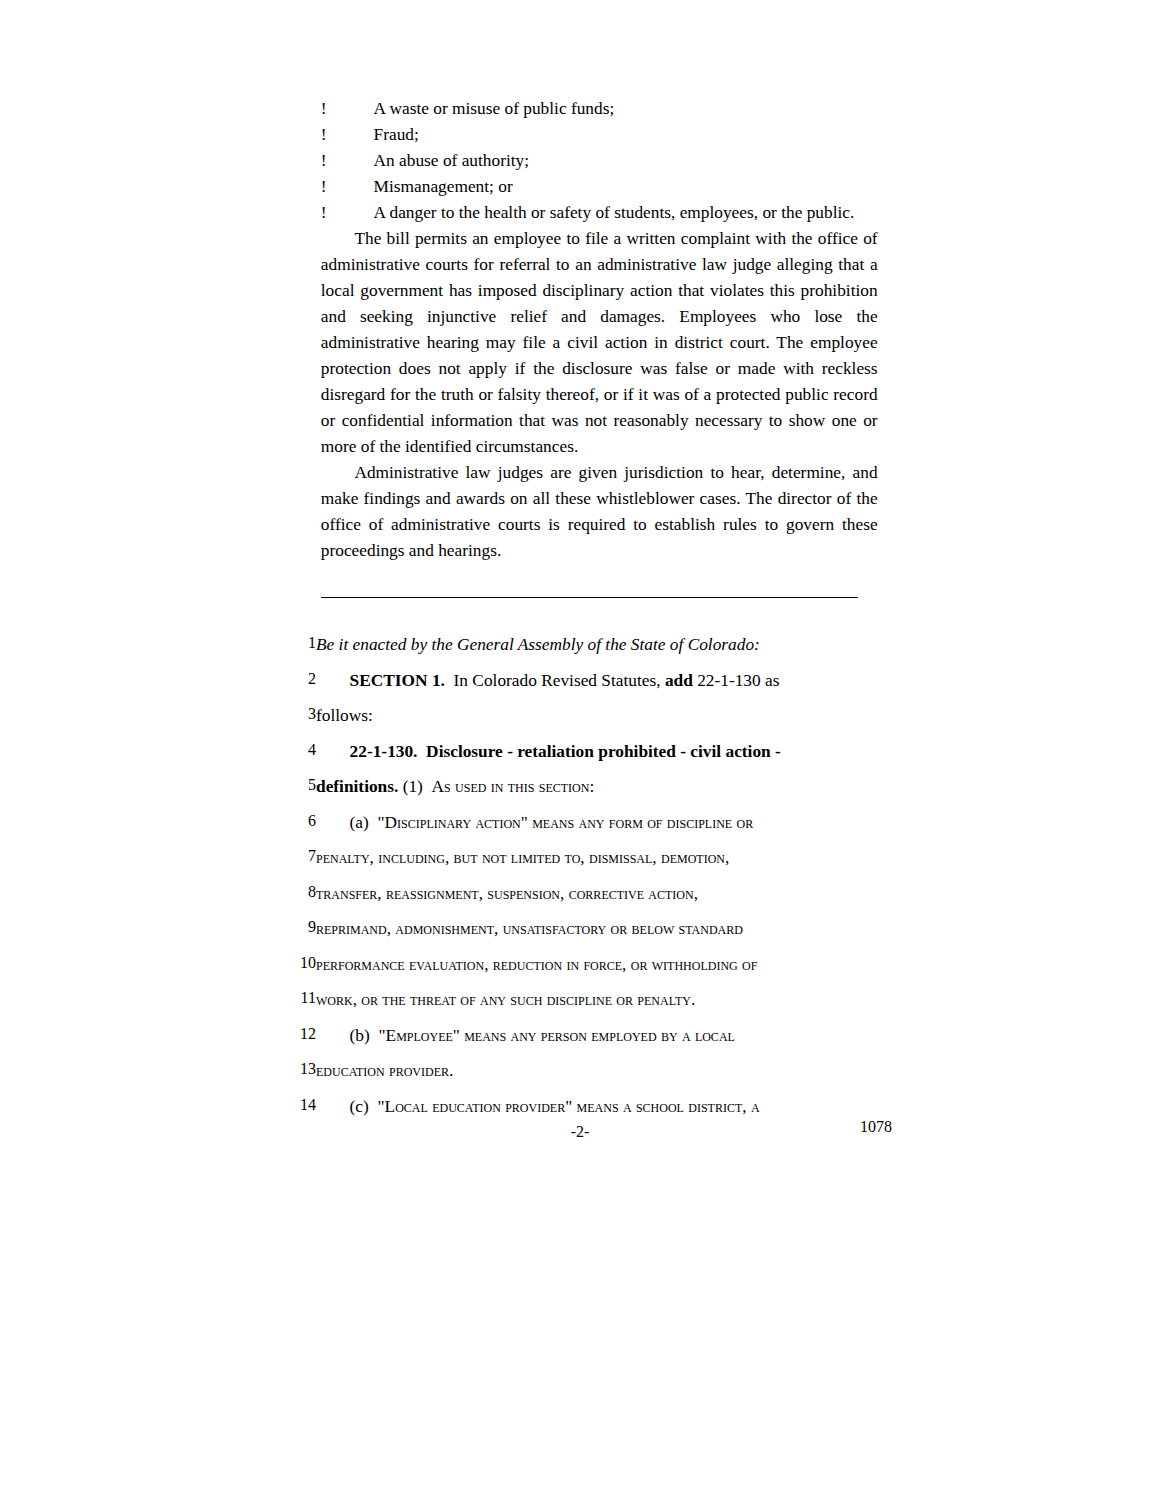!A waste or misuse of public funds;
!Fraud;
!An abuse of authority;
!Mismanagement; or
!A danger to the health or safety of students, employees, or the public.
The bill permits an employee to file a written complaint with the office of administrative courts for referral to an administrative law judge alleging that a local government has imposed disciplinary action that violates this prohibition and seeking injunctive relief and damages. Employees who lose the administrative hearing may file a civil action in district court. The employee protection does not apply if the disclosure was false or made with reckless disregard for the truth or falsity thereof, or if it was of a protected public record or confidential information that was not reasonably necessary to show one or more of the identified circumstances.
Administrative law judges are given jurisdiction to hear, determine, and make findings and awards on all these whistleblower cases. The director of the office of administrative courts is required to establish rules to govern these proceedings and hearings.
| 1 | Be it enacted by the General Assembly of the State of Colorado: |
| 2 | SECTION 1. In Colorado Revised Statutes, add 22-1-130 as |
| 3 | follows: |
| 4 | 22-1-130. Disclosure - retaliation prohibited - civil action - |
| 5 | definitions. (1) As used in this section: |
| 6 | (a) "Disciplinary action" means any form of discipline or |
| 7 | penalty, including, but not limited to, dismissal, demotion, |
| 8 | transfer, reassignment, suspension, corrective action, |
| 9 | reprimand, admonishment, unsatisfactory or below standard |
| 10 | performance evaluation, reduction in force, or withholding of |
| 11 | work, or the threat of any such discipline or penalty. |
| 12 | (b) "Employee" means any person employed by a local |
| 13 | education provider. |
| 14 | (c) "Local education provider" means a school district, a |
-2- 1078